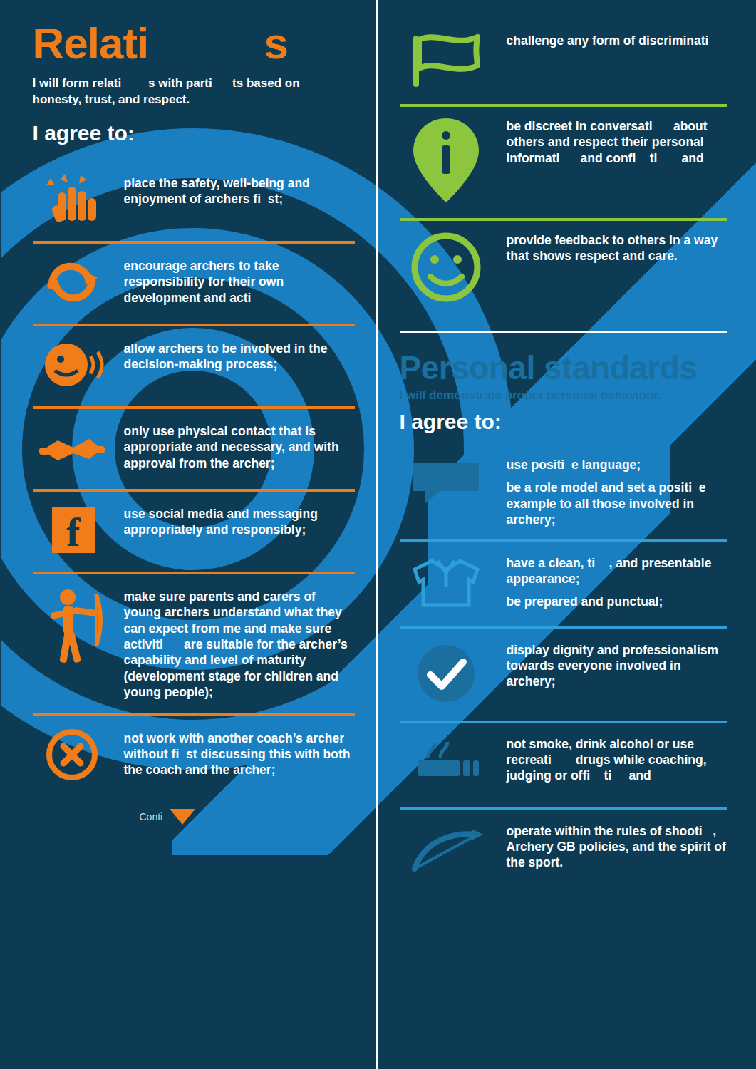Relati s
I will form relati s with parti ts based on honesty, trust, and respect.
I agree to:
place the safety, well-being and enjoyment of archers fi st;
encourage archers to take responsibility for their own development and acti
allow archers to be involved in the decision-making process;
only use physical contact that is appropriate and necessary, and with approval from the archer;
f
use social media and messaging appropriately and responsibly;
make sure parents and carers of young archers understand what they can expect from me and make sure activiti are suitable for the archer’s capability and level of maturity (development stage for children and young people);
not work with another coach’s archer without fi st discussing this with both the coach and the archer;
Conti
challenge any form of discriminati
be discreet in conversati about others and respect their personal informati and confi ti and
provide feedback to others in a way that shows respect and care.
Personal standards
I will demonstrate proper personal behaviour.
I agree to:
use positi e language;
be a role model and set a positi e example to all those involved in archery;
have a clean, ti , and presentable appearance;
be prepared and punctual;
display dignity and professionalism towards everyone involved in archery;
not smoke, drink alcohol or use recreati drugs while coaching, judging or offi ti and
operate within the rules of shooti , Archery GB policies, and the spirit of the sport.